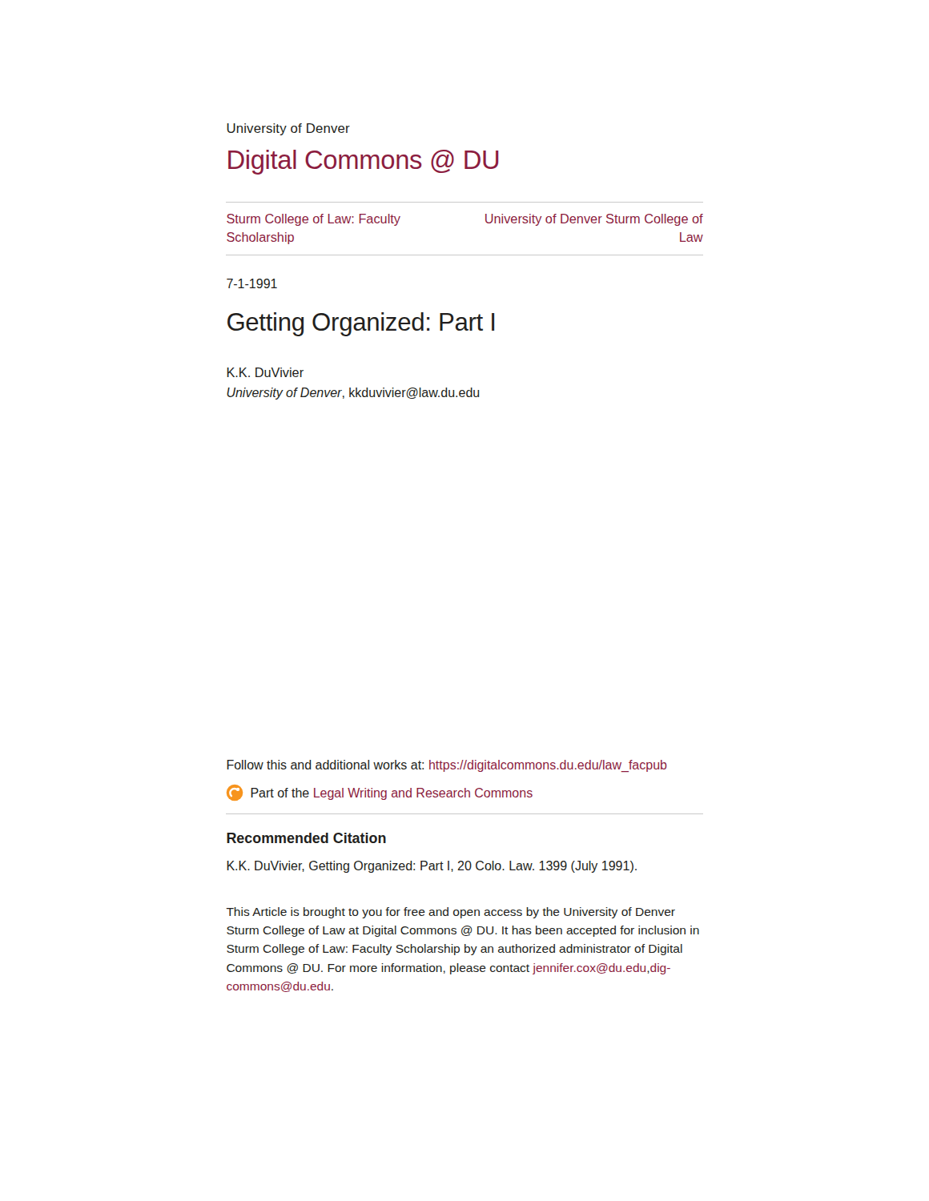University of Denver
Digital Commons @ DU
Sturm College of Law: Faculty Scholarship
University of Denver Sturm College of Law
7-1-1991
Getting Organized: Part I
K.K. DuVivier
University of Denver, kkduvivier@law.du.edu
Follow this and additional works at: https://digitalcommons.du.edu/law_facpub
Part of the Legal Writing and Research Commons
Recommended Citation
K.K. DuVivier, Getting Organized: Part I, 20 Colo. Law. 1399 (July 1991).
This Article is brought to you for free and open access by the University of Denver Sturm College of Law at Digital Commons @ DU. It has been accepted for inclusion in Sturm College of Law: Faculty Scholarship by an authorized administrator of Digital Commons @ DU. For more information, please contact jennifer.cox@du.edu,dig-commons@du.edu.